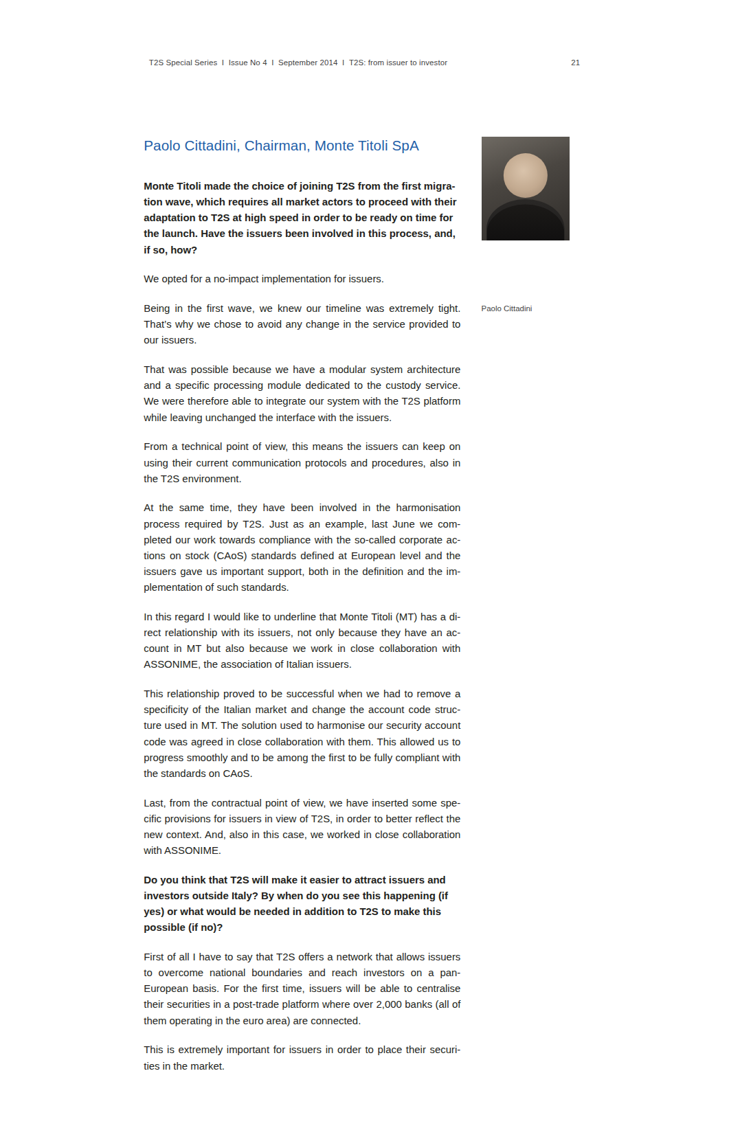T2S Special Series I Issue No 4 I September 2014 I T2S: from issuer to investor
21
Paolo Cittadini, Chairman, Monte Titoli SpA
Monte Titoli made the choice of joining T2S from the first migration wave, which requires all market actors to proceed with their adaptation to T2S at high speed in order to be ready on time for the launch. Have the issuers been involved in this process, and, if so, how?
We opted for a no-impact implementation for issuers.
Being in the first wave, we knew our timeline was extremely tight. That’s why we chose to avoid any change in the service provided to our issuers.
That was possible because we have a modular system architecture and a specific processing module dedicated to the custody service. We were therefore able to integrate our system with the T2S platform while leaving unchanged the interface with the issuers.
From a technical point of view, this means the issuers can keep on using their current communication protocols and procedures, also in the T2S environment.
At the same time, they have been involved in the harmonisation process required by T2S. Just as an example, last June we completed our work towards compliance with the so-called corporate actions on stock (CAoS) standards defined at European level and the issuers gave us important support, both in the definition and the implementation of such standards.
In this regard I would like to underline that Monte Titoli (MT) has a direct relationship with its issuers, not only because they have an account in MT but also because we work in close collaboration with ASSONIME, the association of Italian issuers.
This relationship proved to be successful when we had to remove a specificity of the Italian market and change the account code structure used in MT. The solution used to harmonise our security account code was agreed in close collaboration with them. This allowed us to progress smoothly and to be among the first to be fully compliant with the standards on CAoS.
Last, from the contractual point of view, we have inserted some specific provisions for issuers in view of T2S, in order to better reflect the new context. And, also in this case, we worked in close collaboration with ASSONIME.
Do you think that T2S will make it easier to attract issuers and investors outside Italy? By when do you see this happening (if yes) or what would be needed in addition to T2S to make this possible (if no)?
First of all I have to say that T2S offers a network that allows issuers to overcome national boundaries and reach investors on a pan-European basis. For the first time, issuers will be able to centralise their securities in a post-trade platform where over 2,000 banks (all of them operating in the euro area) are connected.
This is extremely important for issuers in order to place their securities in the market.
Paolo Cittadini